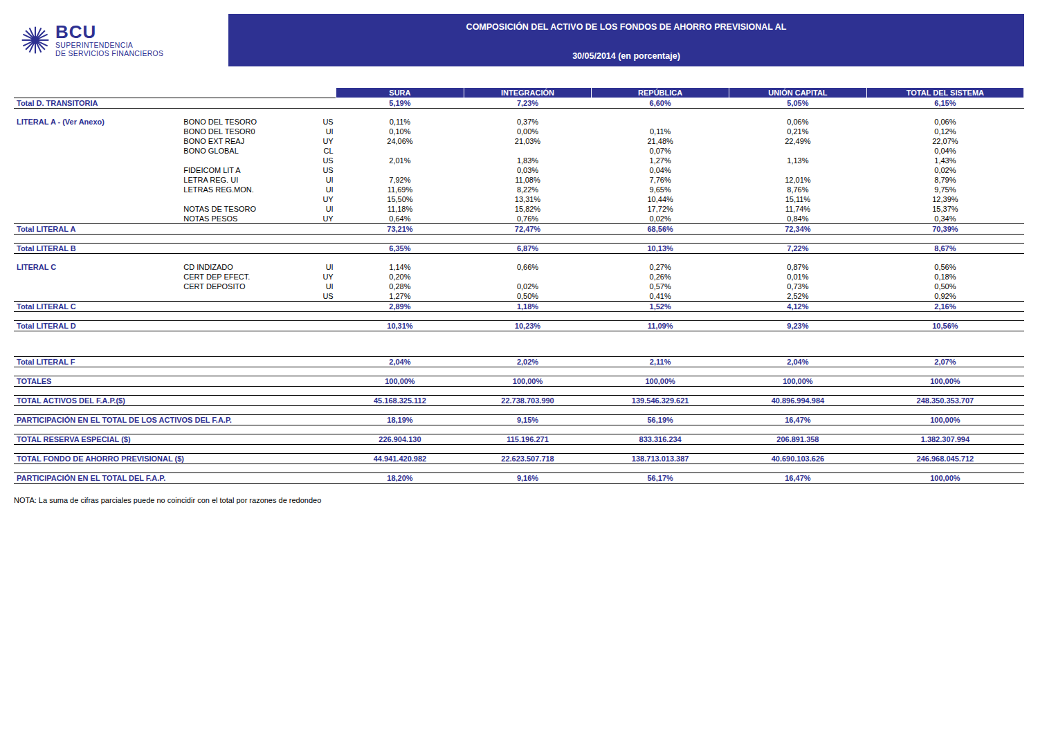BCU
SUPERINTENDENCIA
DE SERVICIOS FINANCIEROS
COMPOSICIÓN DEL ACTIVO DE LOS FONDOS DE AHORRO PREVISIONAL AL
30/05/2014 (en porcentaje)
| | SURA | INTEGRACIÓN | REPÚBLICA | UNIÓN CAPITAL | TOTAL DEL SISTEMA |
| Total D. TRANSITORIA | 5,19% | 7,23% | 6,60% | 5,05% | 6,15% |
| LITERAL A - (Ver Anexo) | BONO DEL TESORO | US | 0,11% | 0,37% | | 0,06% | 0,06% |
| | BONO DEL TESOR0 | UI | 0,10% | 0,00% | 0,11% | 0,21% | 0,12% |
| | BONO EXT REAJ | UY | 24,06% | 21,03% | 21,48% | 22,49% | 22,07% |
| | BONO GLOBAL | CL | | | 0,07% | | 0,04% |
| | | US | 2,01% | 1,83% | 1,27% | 1,13% | 1,43% |
| | FIDEICOM LIT A | US | | 0,03% | 0,04% | | 0,02% |
| | LETRA REG. UI | UI | 7,92% | 11,08% | 7,76% | 12,01% | 8,79% |
| | LETRAS REG.MON. | UI | 11,69% | 8,22% | 9,65% | 8,76% | 9,75% |
| | | UY | 15,50% | 13,31% | 10,44% | 15,11% | 12,39% |
| | NOTAS DE TESORO | UI | 11,18% | 15,82% | 17,72% | 11,74% | 15,37% |
| | NOTAS PESOS | UY | 0,64% | 0,76% | 0,02% | 0,84% | 0,34% |
| Total LITERAL A | 73,21% | 72,47% | 68,56% | 72,34% | 70,39% |
| Total LITERAL B | 6,35% | 6,87% | 10,13% | 7,22% | 8,67% |
| LITERAL C | CD INDIZADO | UI | 1,14% | 0,66% | 0,27% | 0,87% | 0,56% |
| | CERT DEP EFECT. | UY | 0,20% | | 0,26% | 0,01% | 0,18% |
| | CERT DEPOSITO | UI | 0,28% | 0,02% | 0,57% | 0,73% | 0,50% |
| | | US | 1,27% | 0,50% | 0,41% | 2,52% | 0,92% |
| Total LITERAL C | 2,89% | 1,18% | 1,52% | 4,12% | 2,16% |
| Total LITERAL D | 10,31% | 10,23% | 11,09% | 9,23% | 10,56% |
| Total LITERAL F | 2,04% | 2,02% | 2,11% | 2,04% | 2,07% |
| TOTALES | 100,00% | 100,00% | 100,00% | 100,00% | 100,00% |
| TOTAL ACTIVOS DEL F.A.P.($) | 45.168.325.112 | 22.738.703.990 | 139.546.329.621 | 40.896.994.984 | 248.350.353.707 |
| PARTICIPACIÓN EN EL TOTAL DE LOS ACTIVOS DEL F.A.P. | 18,19% | 9,15% | 56,19% | 16,47% | 100,00% |
| TOTAL RESERVA ESPECIAL ($) | 226.904.130 | 115.196.271 | 833.316.234 | 206.891.358 | 1.382.307.994 |
| TOTAL FONDO DE AHORRO PREVISIONAL ($) | 44.941.420.982 | 22.623.507.718 | 138.713.013.387 | 40.690.103.626 | 246.968.045.712 |
| PARTICIPACIÓN EN EL TOTAL DEL F.A.P. | 18,20% | 9,16% | 56,17% | 16,47% | 100,00% |
NOTA: La suma de cifras parciales puede no coincidir con el total por razones de redondeo